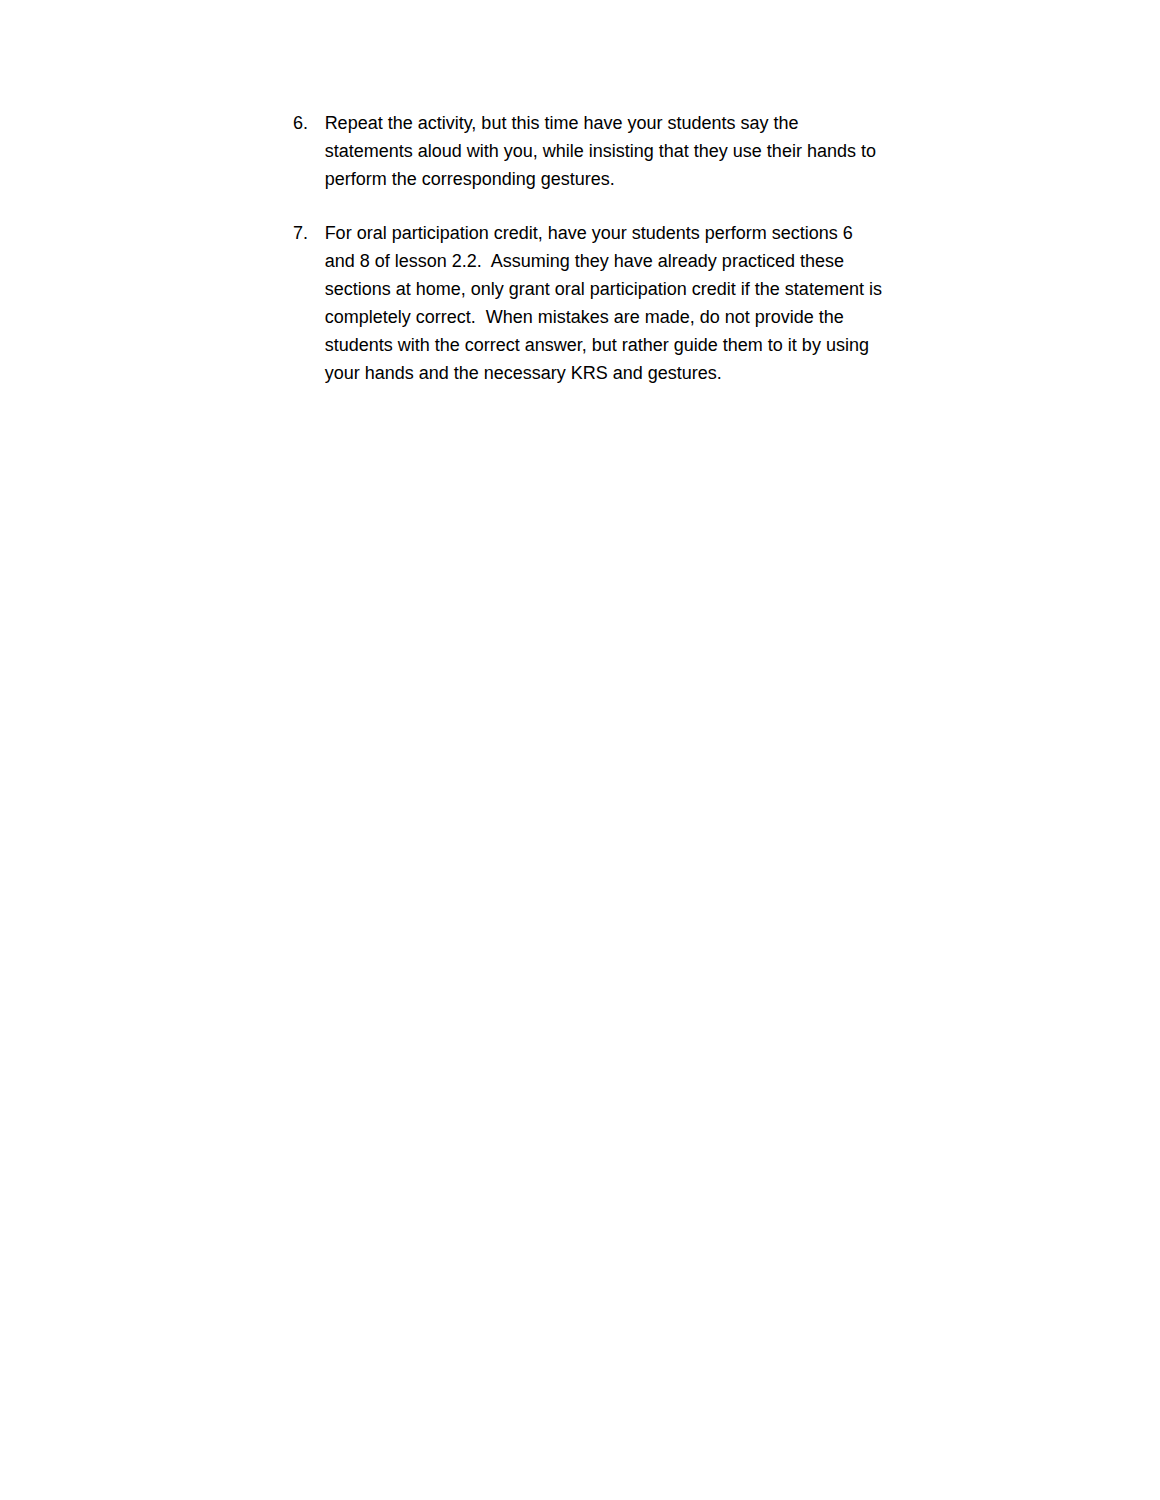Repeat the activity, but this time have your students say the statements aloud with you, while insisting that they use their hands to perform the corresponding gestures.
For oral participation credit, have your students perform sections 6 and 8 of lesson 2.2. Assuming they have already practiced these sections at home, only grant oral participation credit if the statement is completely correct. When mistakes are made, do not provide the students with the correct answer, but rather guide them to it by using your hands and the necessary KRS and gestures.